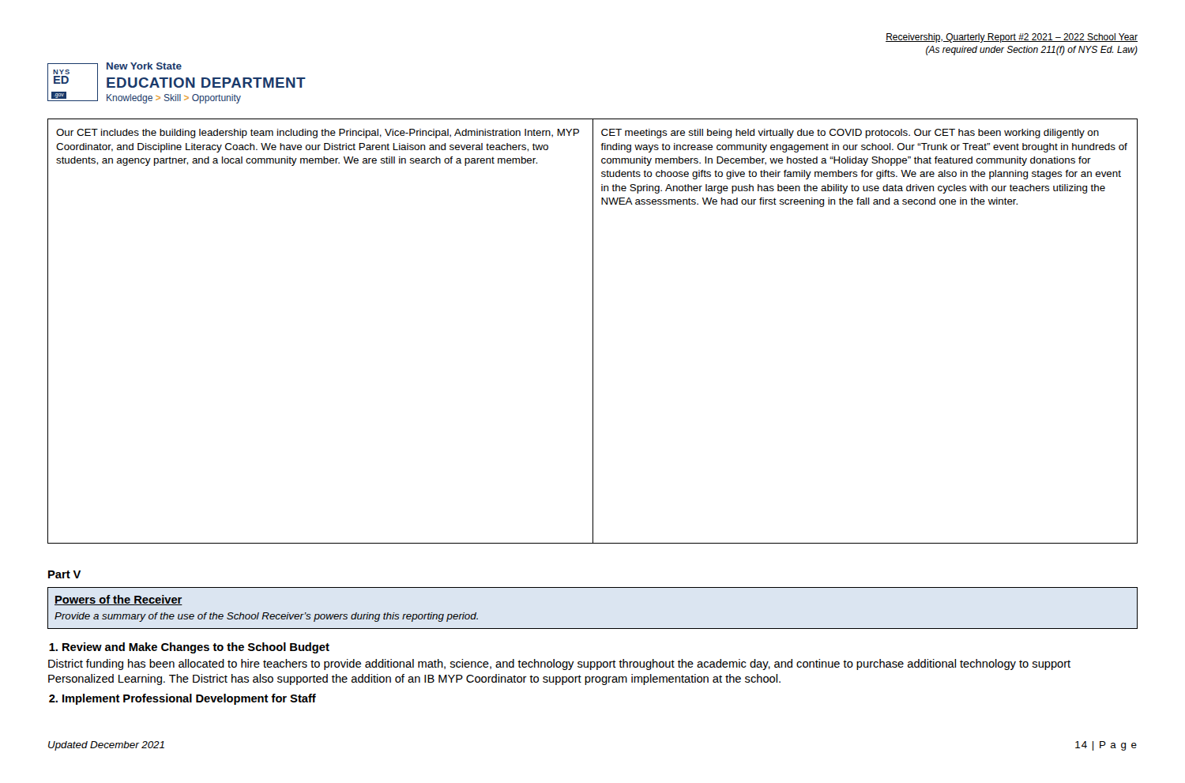Receivership, Quarterly Report #2 2021 – 2022 School Year
(As required under Section 211(f) of NYS Ed. Law)
NYS ED .gov
New York State
EDUCATION DEPARTMENT
Knowledge > Skill > Opportunity
| Our CET includes the building leadership team including the Principal, Vice-Principal, Administration Intern, MYP Coordinator, and Discipline Literacy Coach. We have our District Parent Liaison and several teachers, two students, an agency partner, and a local community member. We are still in search of a parent member. | CET meetings are still being held virtually due to COVID protocols. Our CET has been working diligently on finding ways to increase community engagement in our school. Our “Trunk or Treat” event brought in hundreds of community members. In December, we hosted a “Holiday Shoppe” that featured community donations for students to choose gifts to give to their family members for gifts. We are also in the planning stages for an event in the Spring. Another large push has been the ability to use data driven cycles with our teachers utilizing the NWEA assessments. We had our first screening in the fall and a second one in the winter. |
Part V
Powers of the Receiver
Provide a summary of the use of the School Receiver’s powers during this reporting period.
Review and Make Changes to the School Budget
District funding has been allocated to hire teachers to provide additional math, science, and technology support throughout the academic day, and continue to purchase additional technology to support Personalized Learning. The District has also supported the addition of an IB MYP Coordinator to support program implementation at the school.
Implement Professional Development for Staff
Updated December 2021
14 | P a g e